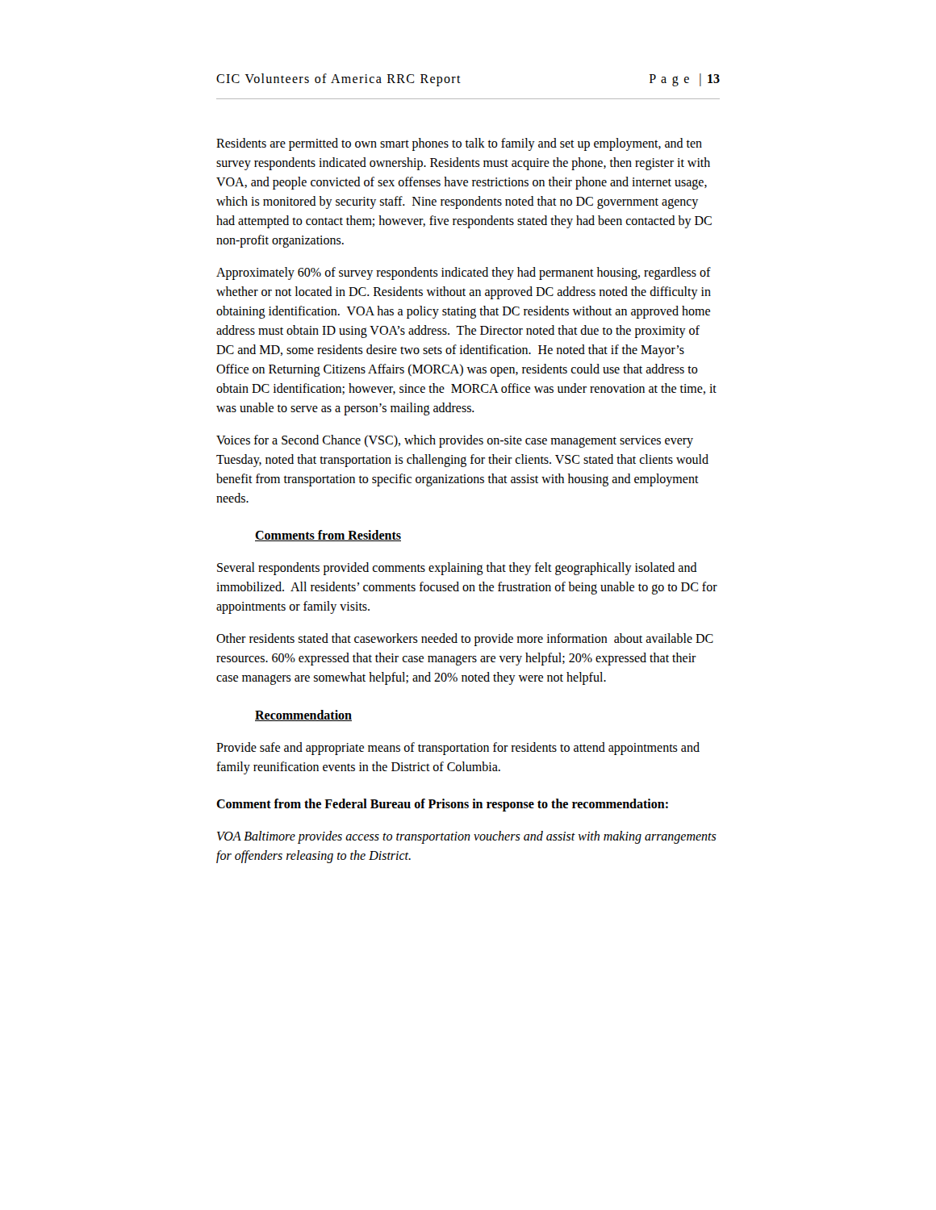CIC Volunteers of America RRC Report P a g e | 13
Residents are permitted to own smart phones to talk to family and set up employment, and ten survey respondents indicated ownership. Residents must acquire the phone, then register it with VOA, and people convicted of sex offenses have restrictions on their phone and internet usage, which is monitored by security staff. Nine respondents noted that no DC government agency had attempted to contact them; however, five respondents stated they had been contacted by DC non-profit organizations.
Approximately 60% of survey respondents indicated they had permanent housing, regardless of whether or not located in DC. Residents without an approved DC address noted the difficulty in obtaining identification. VOA has a policy stating that DC residents without an approved home address must obtain ID using VOA’s address. The Director noted that due to the proximity of DC and MD, some residents desire two sets of identification. He noted that if the Mayor’s Office on Returning Citizens Affairs (MORCA) was open, residents could use that address to obtain DC identification; however, since the MORCA office was under renovation at the time, it was unable to serve as a person’s mailing address.
Voices for a Second Chance (VSC), which provides on-site case management services every Tuesday, noted that transportation is challenging for their clients. VSC stated that clients would benefit from transportation to specific organizations that assist with housing and employment needs.
Comments from Residents
Several respondents provided comments explaining that they felt geographically isolated and immobilized. All residents’ comments focused on the frustration of being unable to go to DC for appointments or family visits.
Other residents stated that caseworkers needed to provide more information about available DC resources. 60% expressed that their case managers are very helpful; 20% expressed that their case managers are somewhat helpful; and 20% noted they were not helpful.
Recommendation
Provide safe and appropriate means of transportation for residents to attend appointments and family reunification events in the District of Columbia.
Comment from the Federal Bureau of Prisons in response to the recommendation:
VOA Baltimore provides access to transportation vouchers and assist with making arrangements for offenders releasing to the District.